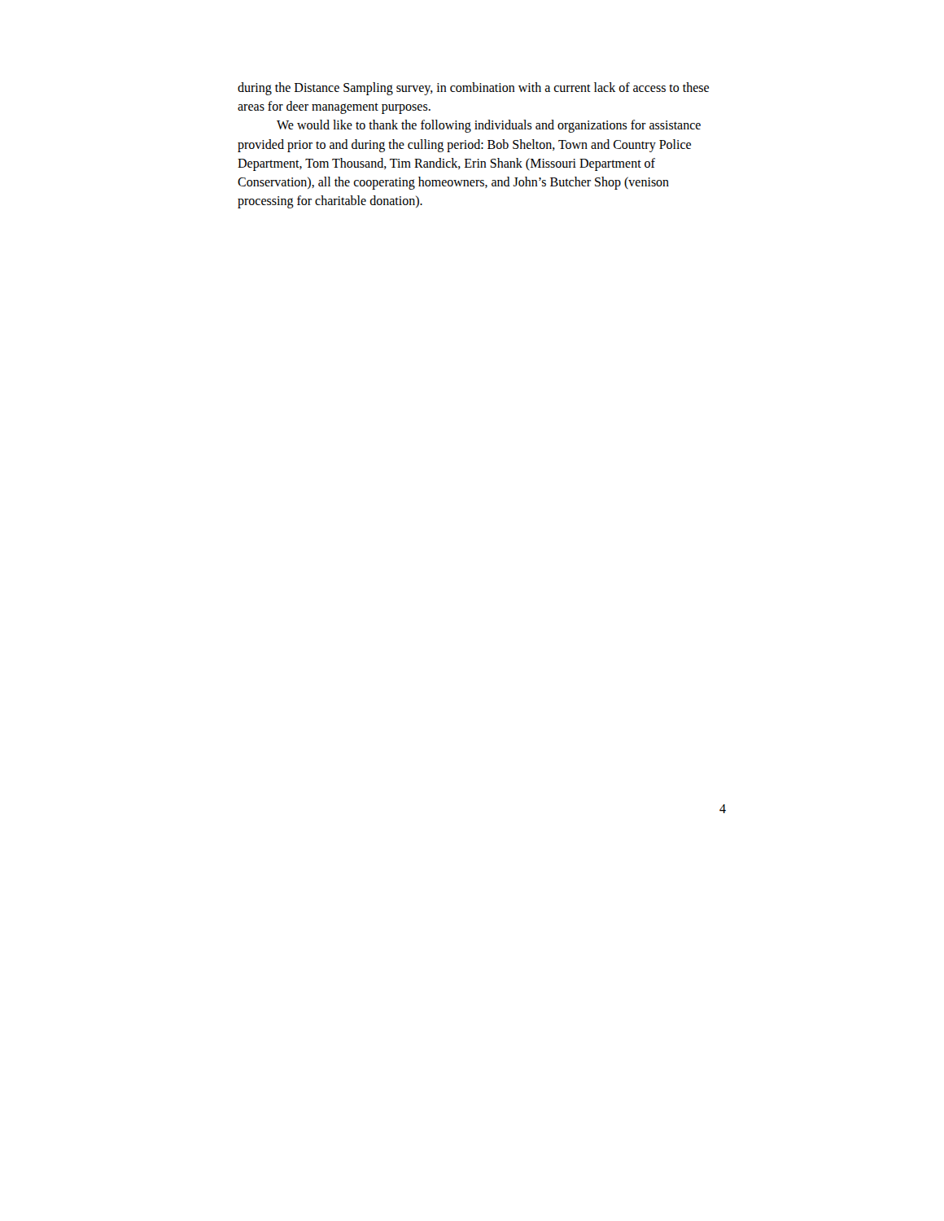during the Distance Sampling survey, in combination with a current lack of access to these areas for deer management purposes.
We would like to thank the following individuals and organizations for assistance provided prior to and during the culling period: Bob Shelton, Town and Country Police Department, Tom Thousand, Tim Randick, Erin Shank (Missouri Department of Conservation), all the cooperating homeowners, and John’s Butcher Shop (venison processing for charitable donation).
4